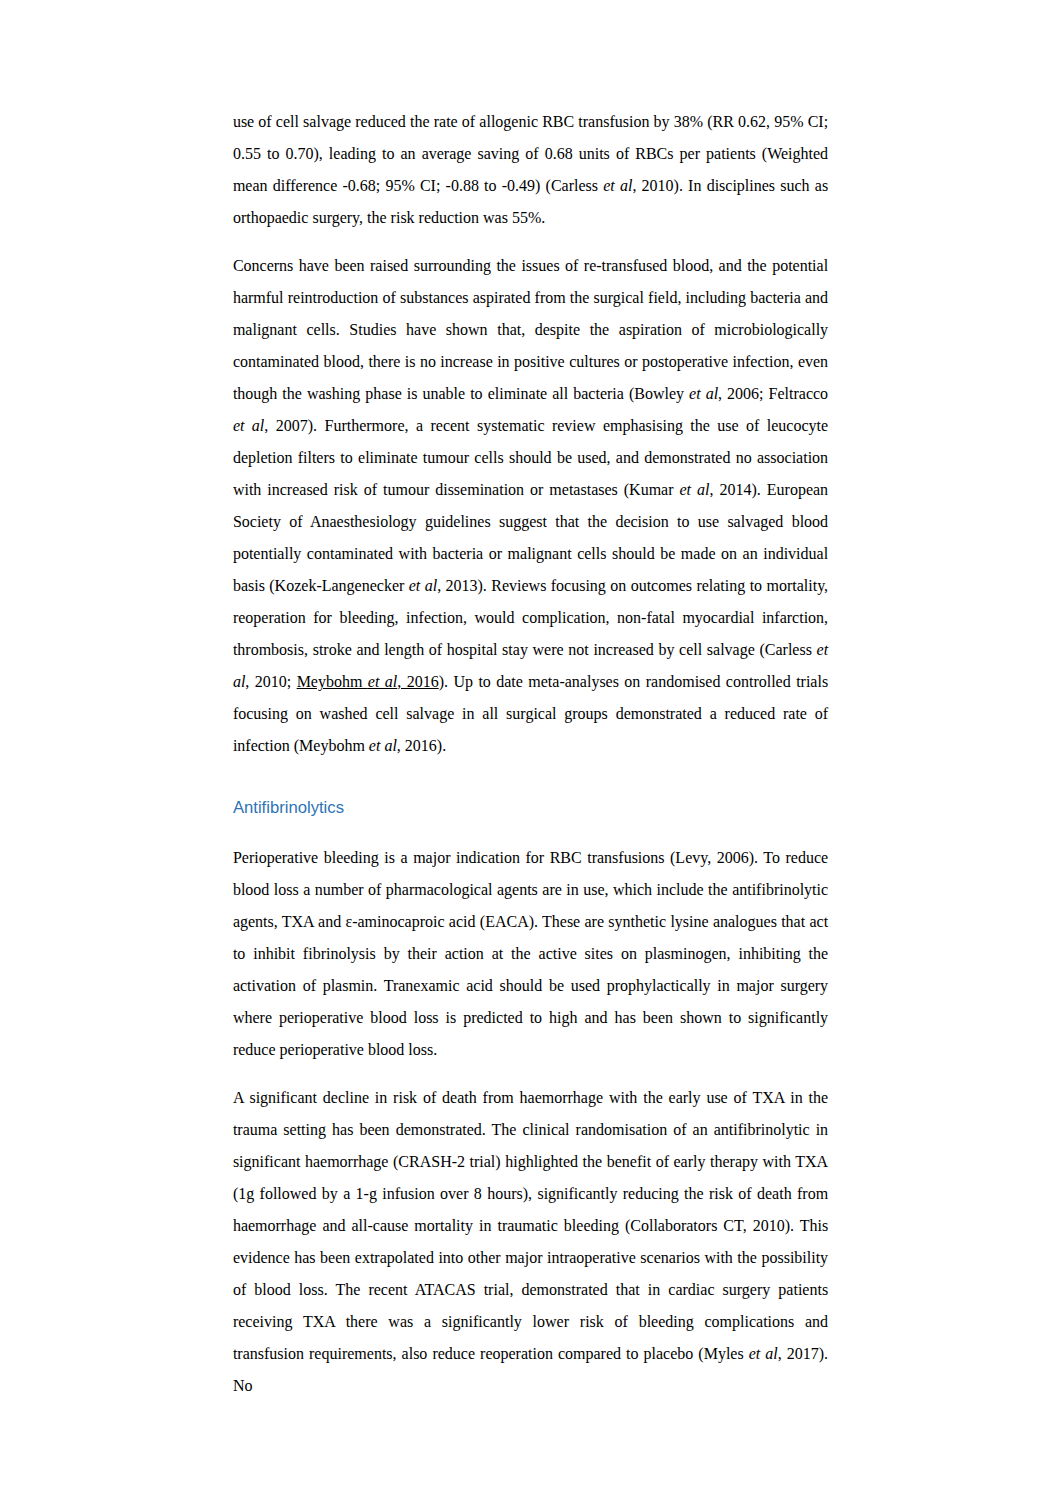use of cell salvage reduced the rate of allogenic RBC transfusion by 38% (RR 0.62, 95% CI; 0.55 to 0.70), leading to an average saving of 0.68 units of RBCs per patients (Weighted mean difference -0.68; 95% CI; -0.88 to -0.49) (Carless et al, 2010). In disciplines such as orthopaedic surgery, the risk reduction was 55%.
Concerns have been raised surrounding the issues of re-transfused blood, and the potential harmful reintroduction of substances aspirated from the surgical field, including bacteria and malignant cells. Studies have shown that, despite the aspiration of microbiologically contaminated blood, there is no increase in positive cultures or postoperative infection, even though the washing phase is unable to eliminate all bacteria (Bowley et al, 2006; Feltracco et al, 2007). Furthermore, a recent systematic review emphasising the use of leucocyte depletion filters to eliminate tumour cells should be used, and demonstrated no association with increased risk of tumour dissemination or metastases (Kumar et al, 2014). European Society of Anaesthesiology guidelines suggest that the decision to use salvaged blood potentially contaminated with bacteria or malignant cells should be made on an individual basis (Kozek-Langenecker et al, 2013). Reviews focusing on outcomes relating to mortality, reoperation for bleeding, infection, would complication, non-fatal myocardial infarction, thrombosis, stroke and length of hospital stay were not increased by cell salvage (Carless et al, 2010; Meybohm et al, 2016). Up to date meta-analyses on randomised controlled trials focusing on washed cell salvage in all surgical groups demonstrated a reduced rate of infection (Meybohm et al, 2016).
Antifibrinolytics
Perioperative bleeding is a major indication for RBC transfusions (Levy, 2006). To reduce blood loss a number of pharmacological agents are in use, which include the antifibrinolytic agents, TXA and ε-aminocaproic acid (EACA). These are synthetic lysine analogues that act to inhibit fibrinolysis by their action at the active sites on plasminogen, inhibiting the activation of plasmin. Tranexamic acid should be used prophylactically in major surgery where perioperative blood loss is predicted to high and has been shown to significantly reduce perioperative blood loss.
A significant decline in risk of death from haemorrhage with the early use of TXA in the trauma setting has been demonstrated. The clinical randomisation of an antifibrinolytic in significant haemorrhage (CRASH-2 trial) highlighted the benefit of early therapy with TXA (1g followed by a 1-g infusion over 8 hours), significantly reducing the risk of death from haemorrhage and all-cause mortality in traumatic bleeding (Collaborators CT, 2010). This evidence has been extrapolated into other major intraoperative scenarios with the possibility of blood loss. The recent ATACAS trial, demonstrated that in cardiac surgery patients receiving TXA there was a significantly lower risk of bleeding complications and transfusion requirements, also reduce reoperation compared to placebo (Myles et al, 2017). No